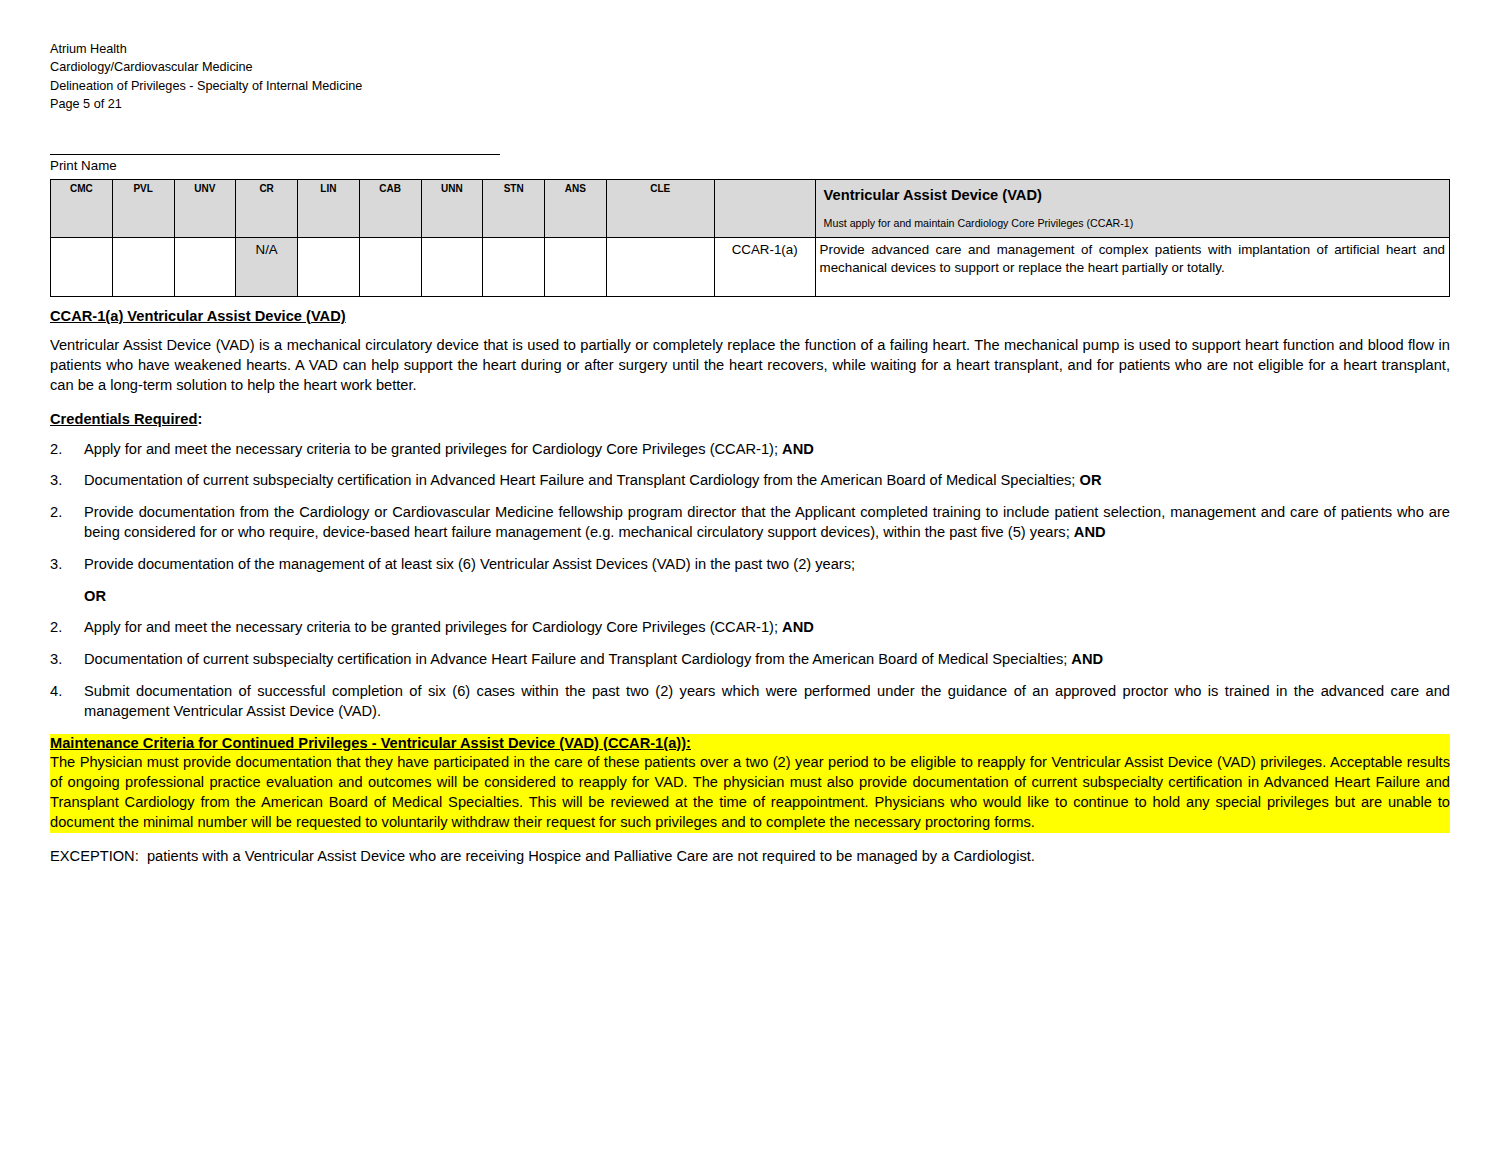Atrium Health
Cardiology/Cardiovascular Medicine
Delineation of Privileges - Specialty of Internal Medicine
Page 5 of 21
Print Name
| CMC | PVL | UNV | CR | LIN | CAB | UNN | STN | ANS | CLE | | Ventricular Assist Device (VAD) Must apply for and maintain Cardiology Core Privileges (CCAR-1) |
| --- | --- | --- | --- | --- | --- | --- | --- | --- | --- | --- | --- |
| | | | N/A | | | | | | | CCAR-1(a) | Provide advanced care and management of complex patients with implantation of artificial heart and mechanical devices to support or replace the heart partially or totally. |
CCAR-1(a) Ventricular Assist Device (VAD)
Ventricular Assist Device (VAD) is a mechanical circulatory device that is used to partially or completely replace the function of a failing heart. The mechanical pump is used to support heart function and blood flow in patients who have weakened hearts. A VAD can help support the heart during or after surgery until the heart recovers, while waiting for a heart transplant, and for patients who are not eligible for a heart transplant, can be a long-term solution to help the heart work better.
Credentials Required:
2. Apply for and meet the necessary criteria to be granted privileges for Cardiology Core Privileges (CCAR-1); AND
3. Documentation of current subspecialty certification in Advanced Heart Failure and Transplant Cardiology from the American Board of Medical Specialties; OR
2. Provide documentation from the Cardiology or Cardiovascular Medicine fellowship program director that the Applicant completed training to include patient selection, management and care of patients who are being considered for or who require, device-based heart failure management (e.g. mechanical circulatory support devices), within the past five (5) years; AND
3. Provide documentation of the management of at least six (6) Ventricular Assist Devices (VAD) in the past two (2) years;
OR
2. Apply for and meet the necessary criteria to be granted privileges for Cardiology Core Privileges (CCAR-1); AND
3. Documentation of current subspecialty certification in Advance Heart Failure and Transplant Cardiology from the American Board of Medical Specialties; AND
4. Submit documentation of successful completion of six (6) cases within the past two (2) years which were performed under the guidance of an approved proctor who is trained in the advanced care and management Ventricular Assist Device (VAD).
Maintenance Criteria for Continued Privileges - Ventricular Assist Device (VAD) (CCAR-1(a)):
The Physician must provide documentation that they have participated in the care of these patients over a two (2) year period to be eligible to reapply for Ventricular Assist Device (VAD) privileges. Acceptable results of ongoing professional practice evaluation and outcomes will be considered to reapply for VAD. The physician must also provide documentation of current subspecialty certification in Advanced Heart Failure and Transplant Cardiology from the American Board of Medical Specialties. This will be reviewed at the time of reappointment. Physicians who would like to continue to hold any special privileges but are unable to document the minimal number will be requested to voluntarily withdraw their request for such privileges and to complete the necessary proctoring forms.
EXCEPTION: patients with a Ventricular Assist Device who are receiving Hospice and Palliative Care are not required to be managed by a Cardiologist.